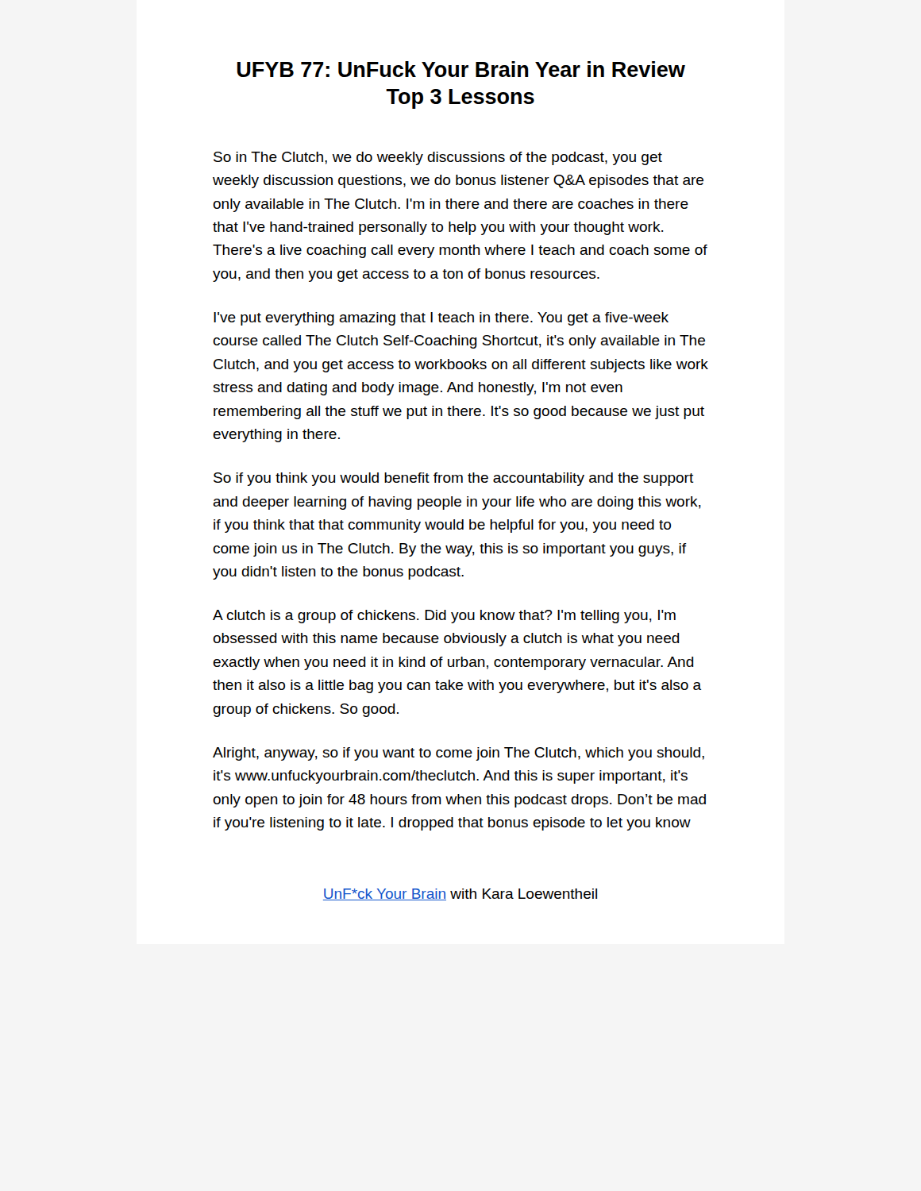UFYB 77: UnFuck Your Brain Year in Review
Top 3 Lessons
So in The Clutch, we do weekly discussions of the podcast, you get weekly discussion questions, we do bonus listener Q&A episodes that are only available in The Clutch. I'm in there and there are coaches in there that I've hand-trained personally to help you with your thought work. There's a live coaching call every month where I teach and coach some of you, and then you get access to a ton of bonus resources.
I've put everything amazing that I teach in there. You get a five-week course called The Clutch Self-Coaching Shortcut, it's only available in The Clutch, and you get access to workbooks on all different subjects like work stress and dating and body image. And honestly, I'm not even remembering all the stuff we put in there. It's so good because we just put everything in there.
So if you think you would benefit from the accountability and the support and deeper learning of having people in your life who are doing this work, if you think that that community would be helpful for you, you need to come join us in The Clutch. By the way, this is so important you guys, if you didn't listen to the bonus podcast.
A clutch is a group of chickens. Did you know that? I'm telling you, I'm obsessed with this name because obviously a clutch is what you need exactly when you need it in kind of urban, contemporary vernacular. And then it also is a little bag you can take with you everywhere, but it's also a group of chickens. So good.
Alright, anyway, so if you want to come join The Clutch, which you should, it's www.unfuckyourbrain.com/theclutch. And this is super important, it's only open to join for 48 hours from when this podcast drops. Don’t be mad if you're listening to it late. I dropped that bonus episode to let you know
UnF*ck Your Brain with Kara Loewentheil